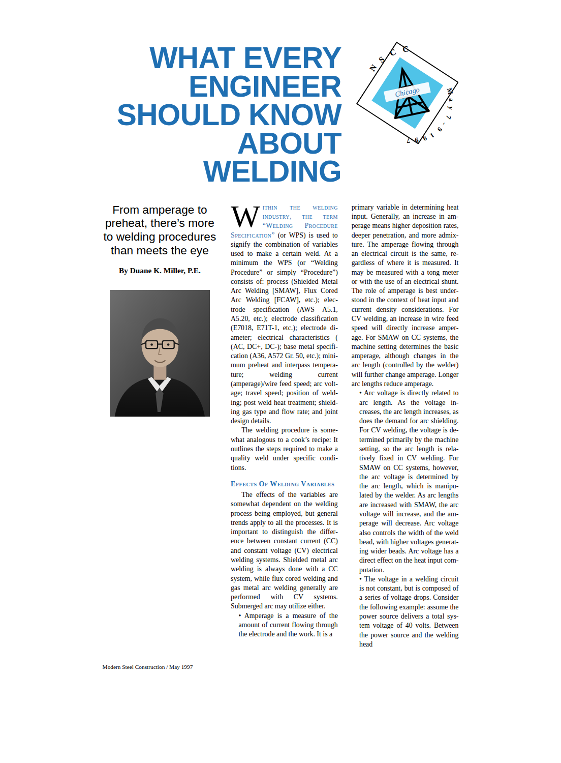What Every
Engineer
Should Know
About Welding
NSCC Chicago, May 7-9 1997 conference logo Chicago N S C C M a y 7 - 9 1 9 9 7
From amperage to preheat, there’s more to welding procedures than meets the eye
By Duane K. Miller, P.E.
Portrait of Duane K. Miller
Within the welding indus­try, the term “Welding Procedure Specification” (or WPS) is used to signify the com­bination of variables used to make a certain weld. At a minimum the WPS (or “Welding Procedure” or simply “Procedure”) consists of: process (Shielded Metal Arc Welding [SMAW], Flux Cored Arc Welding [FCAW], etc.); electrode specification (AWS A5.1, A5.20, etc.); electrode classification (E7018, E71T-1, etc.); electrode diameter; electrical charac­teristics ( (AC, DC+, DC-); base metal specification (A36, A572 Gr. 50, etc.); minimum preheat and interpass temperature; welding cur­rent (amperage)/wire feed speed; arc voltage; travel speed; position of welding; post weld heat treatment; shielding gas type and flow rate; and joint design details.
The welding procedure is some­what analogous to a cook’s recipe: It outlines the steps required to make a quality weld under specific condi­tions.
Effects Of Welding Variables
The effects of the variables are somewhat dependent on the welding process being employed, but general trends apply to all the processes. It is important to distinguish the dif­ference between constant current (CC) and constant voltage (CV) elec­trical welding systems. Shielded metal arc welding is always done with a CC system, while flux cored welding and gas metal arc welding generally are performed with CV systems. Submerged arc may utilize either.
• Amperage is a measure of the amount of current flowing through the electrode and the work. It is a
primary variable in determining heat input. Generally, an increase in amperage means higher deposition rates, deeper penetration, and more admixture. The amperage flowing through an electrical circuit is the same, regardless of where it is mea­sured. It may be measured with a tong meter or with the use of an electrical shunt. The role of amper­age is best understood in the context of heat input and current density considerations. For CV welding, an increase in wire feed speed will directly increase amperage. For SMAW on CC systems, the machine setting determines the basic amper­age, although changes in the arc length (controlled by the welder) will further change amperage. Longer arc lengths reduce amperage.
• Arc voltage is directly related to arc length. As the voltage increases, the arc length increases, as does the demand for arc shielding. For CV welding, the voltage is determined primarily by the machine setting, so the arc length is relatively fixed in CV welding. For SMAW on CC sys­tems, however, the arc voltage is determined by the arc length, which is manipulated by the welder. As arc lengths are increased with SMAW, the arc voltage will increase, and the amperage will decrease. Arc voltage also controls the width of the weld bead, with higher voltages generat­ing wider beads. Arc voltage has a direct effect on the heat input com­putation.
• The voltage in a welding circuit is not constant, but is composed of a series of voltage drops. Consider the following example: assume the power source delivers a total system voltage of 40 volts. Between the power source and the welding head
Modern Steel Construction / May 1997